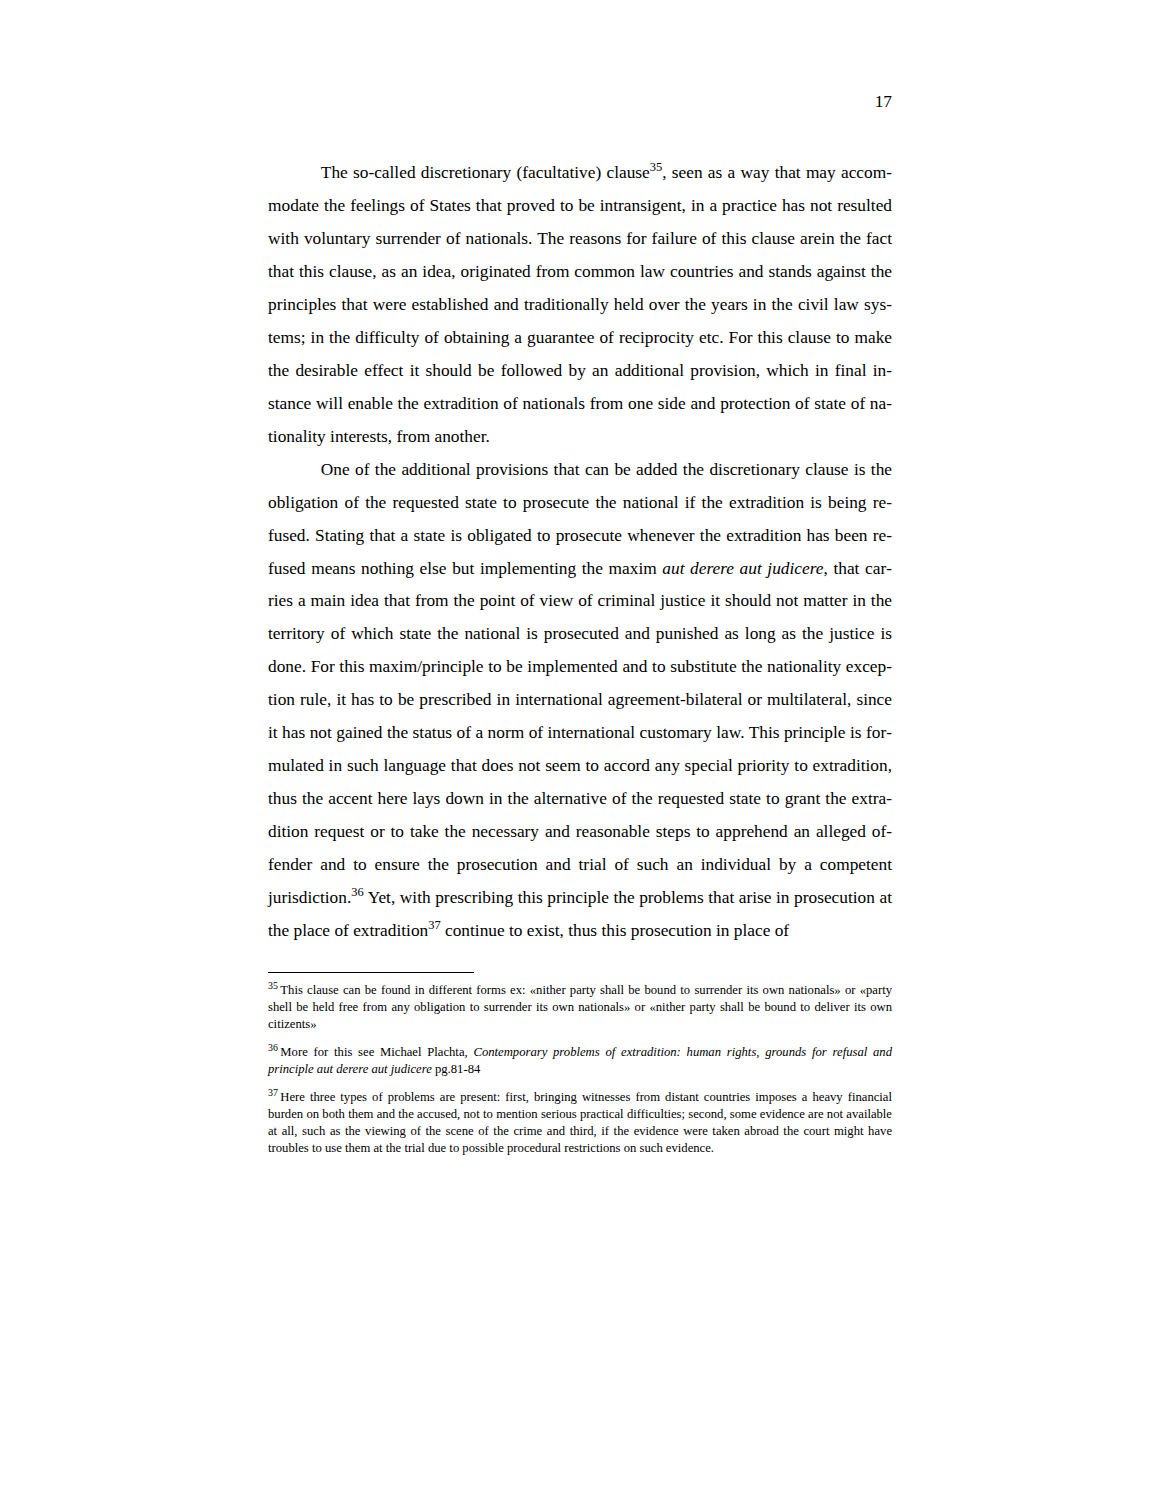17
The so-called discretionary (facultative) clause35, seen as a way that may accommodate the feelings of States that proved to be intransigent, in a practice has not resulted with voluntary surrender of nationals. The reasons for failure of this clause arein the fact that this clause, as an idea, originated from common law countries and stands against the principles that were established and traditionally held over the years in the civil law systems; in the difficulty of obtaining a guarantee of reciprocity etc. For this clause to make the desirable effect it should be followed by an additional provision, which in final instance will enable the extradition of nationals from one side and protection of state of nationality interests, from another.
One of the additional provisions that can be added the discretionary clause is the obligation of the requested state to prosecute the national if the extradition is being refused. Stating that a state is obligated to prosecute whenever the extradition has been refused means nothing else but implementing the maxim aut derere aut judicere, that carries a main idea that from the point of view of criminal justice it should not matter in the territory of which state the national is prosecuted and punished as long as the justice is done. For this maxim/principle to be implemented and to substitute the nationality exception rule, it has to be prescribed in international agreement-bilateral or multilateral, since it has not gained the status of a norm of international customary law. This principle is formulated in such language that does not seem to accord any special priority to extradition, thus the accent here lays down in the alternative of the requested state to grant the extradition request or to take the necessary and reasonable steps to apprehend an alleged offender and to ensure the prosecution and trial of such an individual by a competent jurisdiction.36 Yet, with prescribing this principle the problems that arise in prosecution at the place of extradition37 continue to exist, thus this prosecution in place of
35 This clause can be found in different forms ex: «nither party shall be bound to surrender its own nationals» or «party shell be held free from any obligation to surrender its own nationals» or «nither party shall be bound to deliver its own citizents»
36 More for this see Michael Plachta, Contemporary problems of extradition: human rights, grounds for refusal and principle aut derere aut judicere pg.81-84
37 Here three types of problems are present: first, bringing witnesses from distant countries imposes a heavy financial burden on both them and the accused, not to mention serious practical difficulties; second, some evidence are not available at all, such as the viewing of the scene of the crime and third, if the evidence were taken abroad the court might have troubles to use them at the trial due to possible procedural restrictions on such evidence.